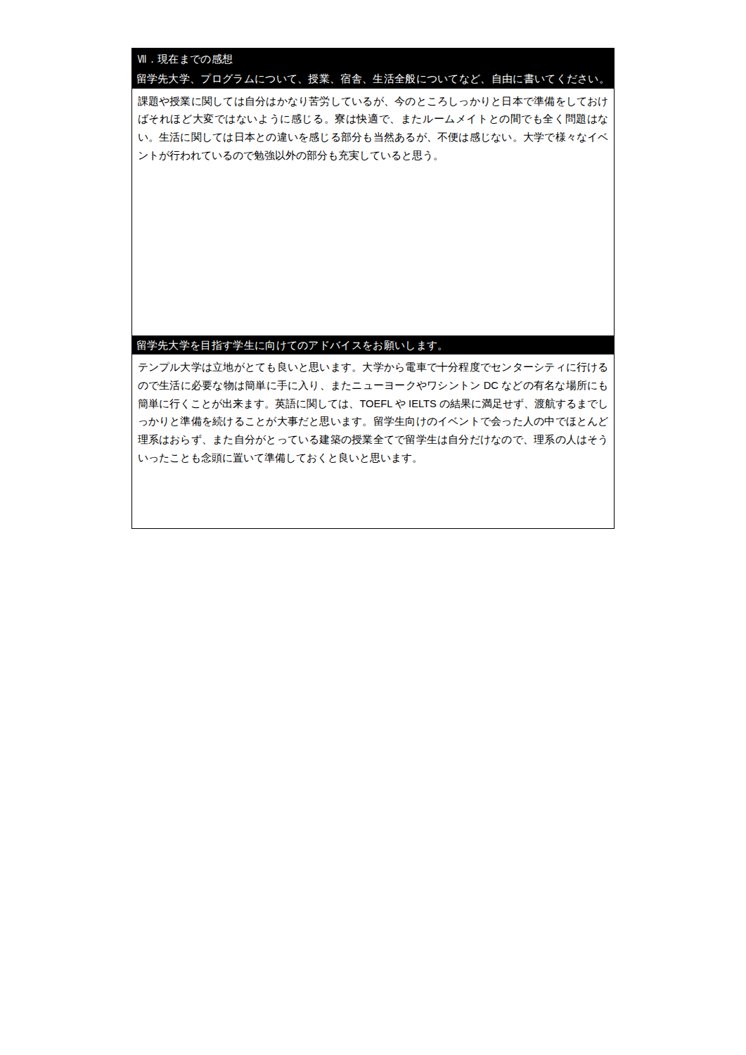Ⅶ．現在までの感想
留学先大学、プログラムについて、授業、宿舎、生活全般についてなど、自由に書いてください。
課題や授業に関しては自分はかなり苦労しているが、今のところしっかりと日本で準備をしておけばそれほど大変ではないように感じる。寮は快適で、またルームメイトとの間でも全く問題はない。生活に関しては日本との違いを感じる部分も当然あるが、不便は感じない。大学で様々なイベントが行われているので勉強以外の部分も充実していると思う。
留学先大学を目指す学生に向けてのアドバイスをお願いします。
テンプル大学は立地がとても良いと思います。大学から電車で十分程度でセンターシティに行けるので生活に必要な物は簡単に手に入り、またニューヨークやワシントン DC などの有名な場所にも簡単に行くことが出来ます。英語に関しては、TOEFL や IELTS の結果に満足せず、渡航するまでしっかりと準備を続けることが大事だと思います。留学生向けのイベントで会った人の中でほとんど理系はおらず、また自分がとっている建築の授業全てで留学生は自分だけなので、理系の人はそういったことも念頭に置いて準備しておくと良いと思います。